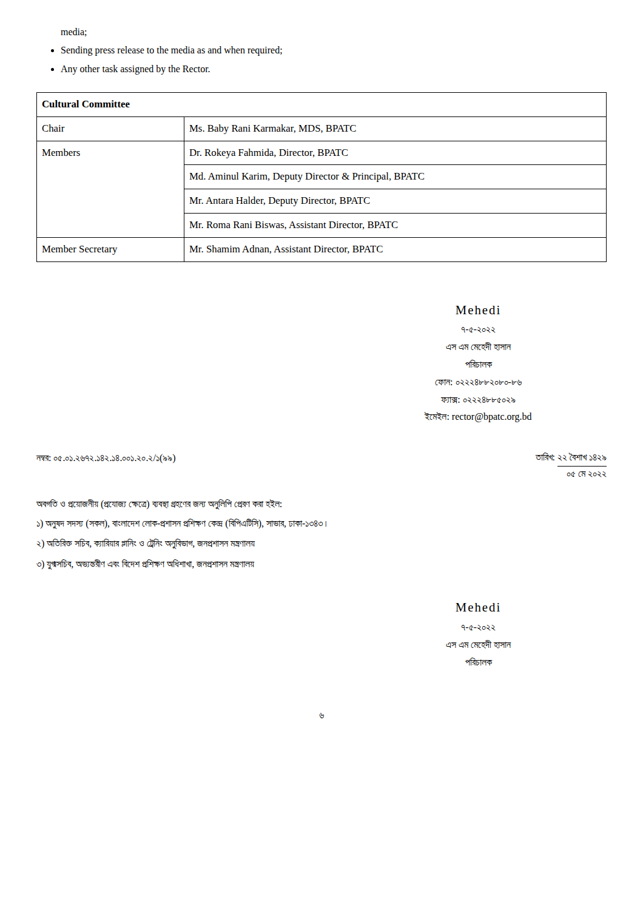media;
Sending press release to the media as and when required;
Any other task assigned by the Rector.
| Cultural Committee |
| --- |
| Chair | Ms. Baby Rani Karmakar, MDS, BPATC |
| Members | Dr. Rokeya Fahmida, Director, BPATC |
| Md. Aminul Karim, Deputy Director & Principal, BPATC |
| Mr. Antara Halder, Deputy Director, BPATC |
| Mr. Roma Rani Biswas, Assistant Director, BPATC |
| Member Secretary | Mr. Shamim Adnan, Assistant Director, BPATC |
Mehedi
৭-৫-২০২২
এস এম মেহেদী হাসান
পরিচালক
ফোন: ০২২২৪৮৮২০৮০-৮৬
ফ্যাক্স: ০২২২৪৮৮৫০২৯
ইমেইল: rector@bpatc.org.bd
নম্বর: ০৫.০১.২৬৭২.১৪২.১৪.০০১.২০.২/১(৯৯)
তারিখ: ২২ বৈশাখ ১৪২৯
০৫ মে ২০২২
অবগতি ও প্রয়োজনীয় (প্রযোজ্য ক্ষেত্রে) ব্যবস্থা গ্রহণের জন্য অনুলিপি প্রেরণ করা হইল:
১) অনুষদ সদস্য (সকল), বাংলাদেশ লোক-প্রশাসন প্রশিক্ষণ কেন্দ্র (বিপিএটিসি), সাভার, ঢাকা-১৩৪৩।
২) অতিরিক্ত সচিব, ক্যারিয়ার প্লানিং ও ট্রেনিং অনুবিভাগ, জনপ্রশাসন মন্ত্রণালয়
৩) যুগ্মসচিব, অভ্যন্তরীণ এবং বিদেশ প্রশিক্ষণ অধিশাখা, জনপ্রশাসন মন্ত্রণালয়
Mehedi
৭-৫-২০২২
এস এম মেহেদী হাসান
পরিচালক
৬